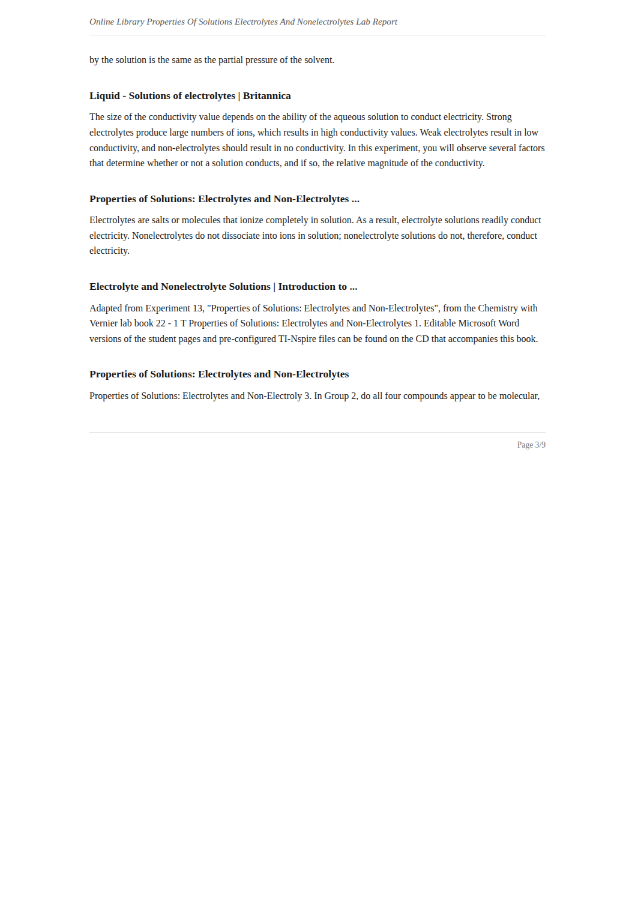Online Library Properties Of Solutions Electrolytes And Nonelectrolytes Lab Report
by the solution is the same as the partial pressure of the solvent.
Liquid - Solutions of electrolytes | Britannica
The size of the conductivity value depends on the ability of the aqueous solution to conduct electricity. Strong electrolytes produce large numbers of ions, which results in high conductivity values. Weak electrolytes result in low conductivity, and non-electrolytes should result in no conductivity. In this experiment, you will observe several factors that determine whether or not a solution conducts, and if so, the relative magnitude of the conductivity.
Properties of Solutions: Electrolytes and Non-Electrolytes ...
Electrolytes are salts or molecules that ionize completely in solution. As a result, electrolyte solutions readily conduct electricity. Nonelectrolytes do not dissociate into ions in solution; nonelectrolyte solutions do not, therefore, conduct electricity.
Electrolyte and Nonelectrolyte Solutions | Introduction to ...
Adapted from Experiment 13, "Properties of Solutions: Electrolytes and Non-Electrolytes", from the Chemistry with Vernier lab book 22 - 1 T Properties of Solutions: Electrolytes and Non-Electrolytes 1. Editable Microsoft Word versions of the student pages and pre-configured TI-Nspire files can be found on the CD that accompanies this book.
Properties of Solutions: Electrolytes and Non-Electrolytes
Properties of Solutions: Electrolytes and Non-Electroly 3. In Group 2, do all four compounds appear to be molecular,
Page 3/9